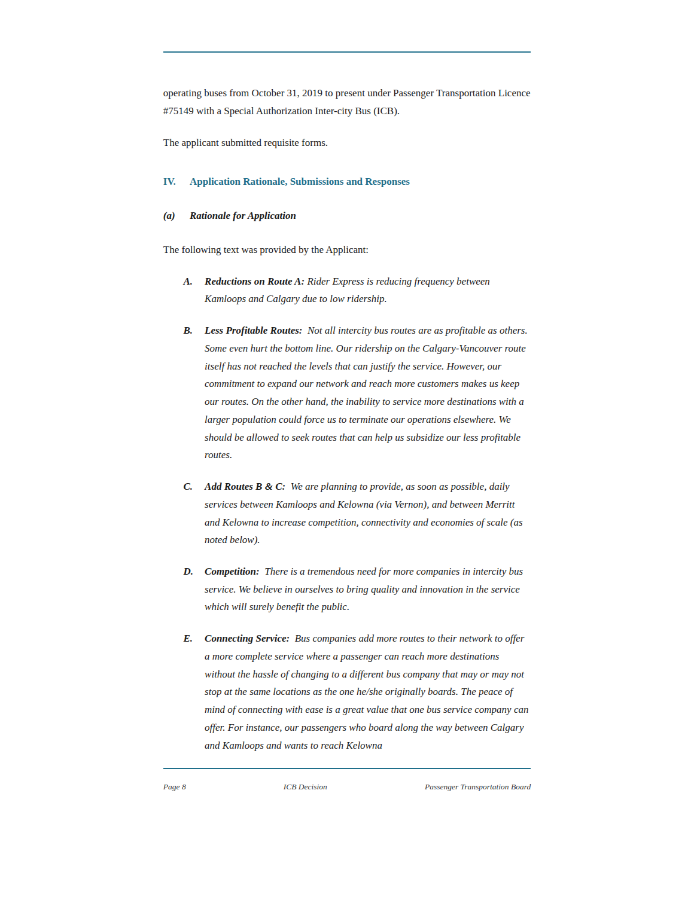operating buses from October 31, 2019 to present under Passenger Transportation Licence #75149 with a Special Authorization Inter-city Bus (ICB).
The applicant submitted requisite forms.
IV. Application Rationale, Submissions and Responses
(a) Rationale for Application
The following text was provided by the Applicant:
A. Reductions on Route A: Rider Express is reducing frequency between Kamloops and Calgary due to low ridership.
B. Less Profitable Routes: Not all intercity bus routes are as profitable as others. Some even hurt the bottom line. Our ridership on the Calgary-Vancouver route itself has not reached the levels that can justify the service. However, our commitment to expand our network and reach more customers makes us keep our routes. On the other hand, the inability to service more destinations with a larger population could force us to terminate our operations elsewhere. We should be allowed to seek routes that can help us subsidize our less profitable routes.
C. Add Routes B & C: We are planning to provide, as soon as possible, daily services between Kamloops and Kelowna (via Vernon), and between Merritt and Kelowna to increase competition, connectivity and economies of scale (as noted below).
D. Competition: There is a tremendous need for more companies in intercity bus service. We believe in ourselves to bring quality and innovation in the service which will surely benefit the public.
E. Connecting Service: Bus companies add more routes to their network to offer a more complete service where a passenger can reach more destinations without the hassle of changing to a different bus company that may or may not stop at the same locations as the one he/she originally boards. The peace of mind of connecting with ease is a great value that one bus service company can offer. For instance, our passengers who board along the way between Calgary and Kamloops and wants to reach Kelowna
Page 8
ICB Decision
Passenger Transportation Board